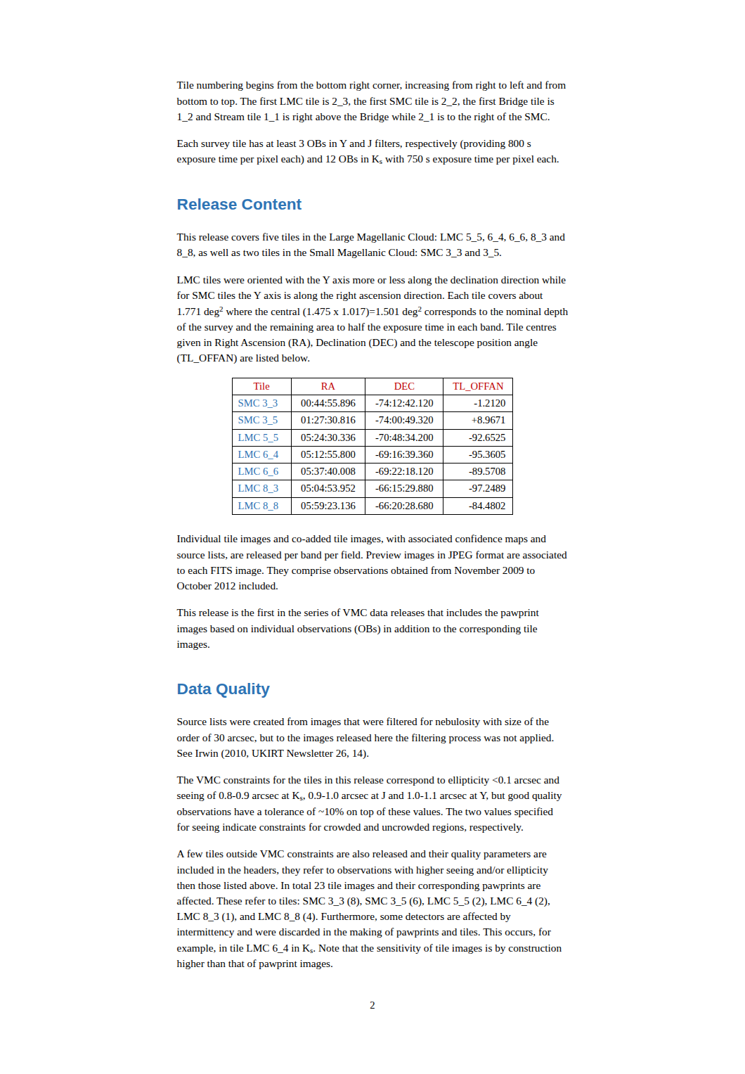Tile numbering begins from the bottom right corner, increasing from right to left and from bottom to top. The first LMC tile is 2_3, the first SMC tile is 2_2, the first Bridge tile is 1_2 and Stream tile 1_1 is right above the Bridge while 2_1 is to the right of the SMC.
Each survey tile has at least 3 OBs in Y and J filters, respectively (providing 800 s exposure time per pixel each) and 12 OBs in Ks with 750 s exposure time per pixel each.
Release Content
This release covers five tiles in the Large Magellanic Cloud: LMC 5_5, 6_4, 6_6, 8_3 and 8_8, as well as two tiles in the Small Magellanic Cloud: SMC 3_3 and 3_5.
LMC tiles were oriented with the Y axis more or less along the declination direction while for SMC tiles the Y axis is along the right ascension direction. Each tile covers about 1.771 deg2 where the central (1.475 x 1.017)=1.501 deg2 corresponds to the nominal depth of the survey and the remaining area to half the exposure time in each band. Tile centres given in Right Ascension (RA), Declination (DEC) and the telescope position angle (TL_OFFAN) are listed below.
| Tile | RA | DEC | TL_OFFAN |
| --- | --- | --- | --- |
| SMC 3_3 | 00:44:55.896 | -74:12:42.120 | -1.2120 |
| SMC 3_5 | 01:27:30.816 | -74:00:49.320 | +8.9671 |
| LMC 5_5 | 05:24:30.336 | -70:48:34.200 | -92.6525 |
| LMC 6_4 | 05:12:55.800 | -69:16:39.360 | -95.3605 |
| LMC 6_6 | 05:37:40.008 | -69:22:18.120 | -89.5708 |
| LMC 8_3 | 05:04:53.952 | -66:15:29.880 | -97.2489 |
| LMC 8_8 | 05:59:23.136 | -66:20:28.680 | -84.4802 |
Individual tile images and co-added tile images, with associated confidence maps and source lists, are released per band per field. Preview images in JPEG format are associated to each FITS image. They comprise observations obtained from November 2009 to October 2012 included.
This release is the first in the series of VMC data releases that includes the pawprint images based on individual observations (OBs) in addition to the corresponding tile images.
Data Quality
Source lists were created from images that were filtered for nebulosity with size of the order of 30 arcsec, but to the images released here the filtering process was not applied. See Irwin (2010, UKIRT Newsletter 26, 14).
The VMC constraints for the tiles in this release correspond to ellipticity <0.1 arcsec and seeing of 0.8-0.9 arcsec at Ks, 0.9-1.0 arcsec at J and 1.0-1.1 arcsec at Y, but good quality observations have a tolerance of ~10% on top of these values. The two values specified for seeing indicate constraints for crowded and uncrowded regions, respectively.
A few tiles outside VMC constraints are also released and their quality parameters are included in the headers, they refer to observations with higher seeing and/or ellipticity then those listed above. In total 23 tile images and their corresponding pawprints are affected. These refer to tiles: SMC 3_3 (8), SMC 3_5 (6), LMC 5_5 (2), LMC 6_4 (2), LMC 8_3 (1), and LMC 8_8 (4). Furthermore, some detectors are affected by intermittency and were discarded in the making of pawprints and tiles. This occurs, for example, in tile LMC 6_4 in Ks. Note that the sensitivity of tile images is by construction higher than that of pawprint images.
2